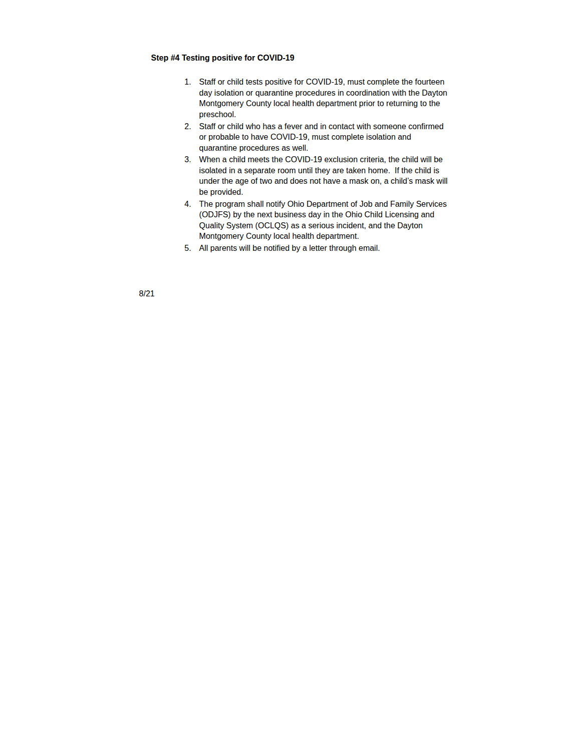Step #4 Testing positive for COVID-19
Staff or child tests positive for COVID-19, must complete the fourteen day isolation or quarantine procedures in coordination with the Dayton Montgomery County local health department prior to returning to the preschool.
Staff or child who has a fever and in contact with someone confirmed or probable to have COVID-19, must complete isolation and quarantine procedures as well.
When a child meets the COVID-19 exclusion criteria, the child will be isolated in a separate room until they are taken home. If the child is under the age of two and does not have a mask on, a child’s mask will be provided.
The program shall notify Ohio Department of Job and Family Services (ODJFS) by the next business day in the Ohio Child Licensing and Quality System (OCLQS) as a serious incident, and the Dayton Montgomery County local health department.
All parents will be notified by a letter through email.
8/21